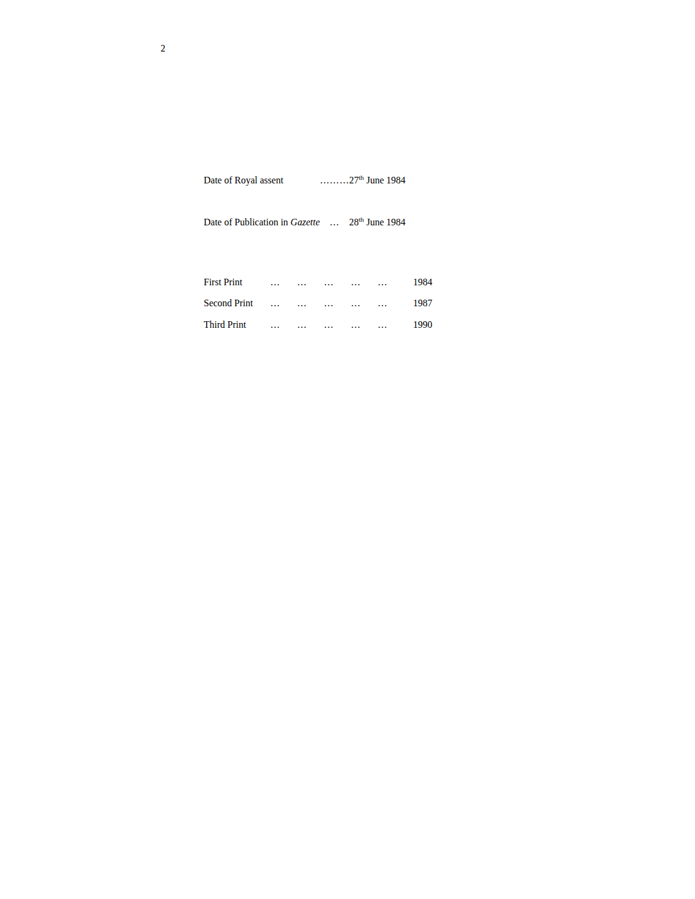2
| Date of Royal assent | … | … | … | 27 th June 1984 |
| Date of Publication in Gazette | | … | | 28 th June 1984 |
| First Print | … | … | … | … | … | 1984 |
| Second Print | … | … | … | … | … | 1987 |
| Third Print | … | … | … | … | … | 1990 |